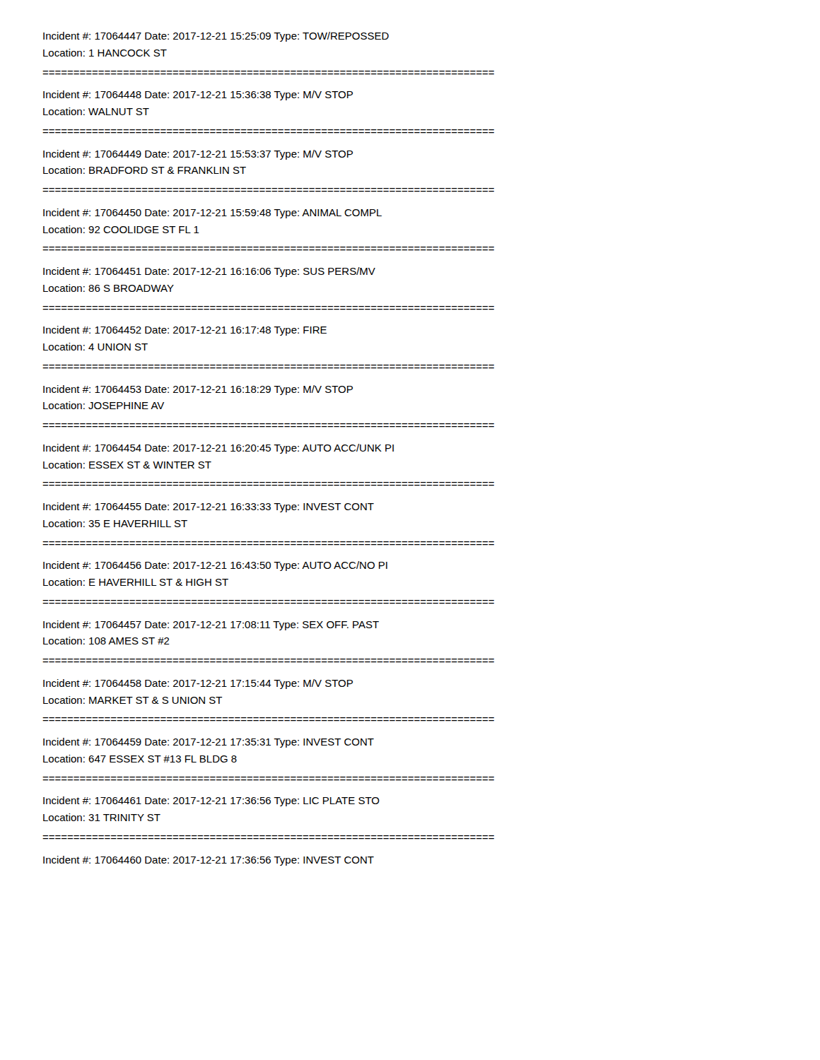Incident #: 17064447 Date: 2017-12-21 15:25:09 Type: TOW/REPOSSED
Location: 1 HANCOCK ST
=========================================================================
Incident #: 17064448 Date: 2017-12-21 15:36:38 Type: M/V STOP
Location: WALNUT ST
=========================================================================
Incident #: 17064449 Date: 2017-12-21 15:53:37 Type: M/V STOP
Location: BRADFORD ST & FRANKLIN ST
=========================================================================
Incident #: 17064450 Date: 2017-12-21 15:59:48 Type: ANIMAL COMPL
Location: 92 COOLIDGE ST FL 1
=========================================================================
Incident #: 17064451 Date: 2017-12-21 16:16:06 Type: SUS PERS/MV
Location: 86 S BROADWAY
=========================================================================
Incident #: 17064452 Date: 2017-12-21 16:17:48 Type: FIRE
Location: 4 UNION ST
=========================================================================
Incident #: 17064453 Date: 2017-12-21 16:18:29 Type: M/V STOP
Location: JOSEPHINE AV
=========================================================================
Incident #: 17064454 Date: 2017-12-21 16:20:45 Type: AUTO ACC/UNK PI
Location: ESSEX ST & WINTER ST
=========================================================================
Incident #: 17064455 Date: 2017-12-21 16:33:33 Type: INVEST CONT
Location: 35 E HAVERHILL ST
=========================================================================
Incident #: 17064456 Date: 2017-12-21 16:43:50 Type: AUTO ACC/NO PI
Location: E HAVERHILL ST & HIGH ST
=========================================================================
Incident #: 17064457 Date: 2017-12-21 17:08:11 Type: SEX OFF. PAST
Location: 108 AMES ST #2
=========================================================================
Incident #: 17064458 Date: 2017-12-21 17:15:44 Type: M/V STOP
Location: MARKET ST & S UNION ST
=========================================================================
Incident #: 17064459 Date: 2017-12-21 17:35:31 Type: INVEST CONT
Location: 647 ESSEX ST #13 FL BLDG 8
=========================================================================
Incident #: 17064461 Date: 2017-12-21 17:36:56 Type: LIC PLATE STO
Location: 31 TRINITY ST
=========================================================================
Incident #: 17064460 Date: 2017-12-21 17:36:56 Type: INVEST CONT